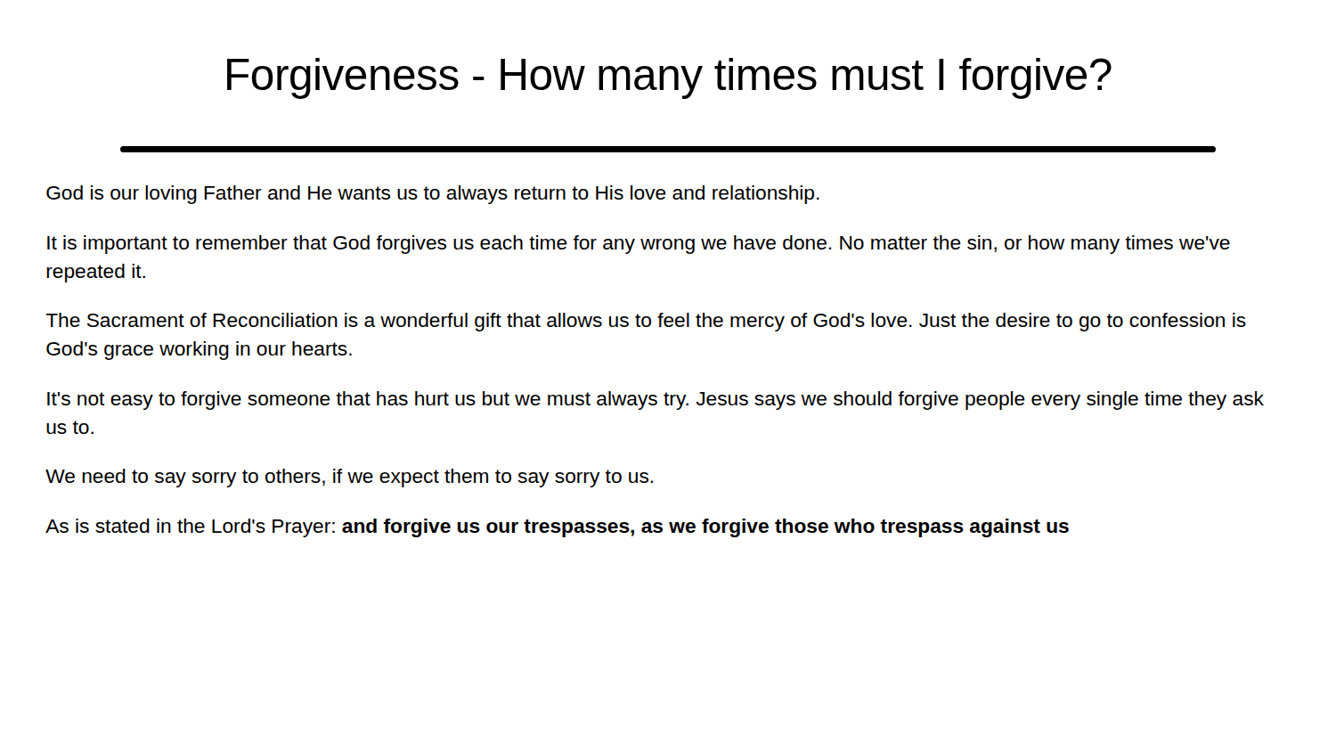Forgiveness - How many times must I forgive?
God is our loving Father and He wants us to always return to His love and relationship.
It is important to remember that God forgives us each time for any wrong we have done. No matter the sin, or how many times we've repeated it.
The Sacrament of Reconciliation is a wonderful gift that allows us to feel the mercy of God's love. Just the desire to go to confession is God's grace working in our hearts.
It's not easy to forgive someone that has hurt us but we must always try. Jesus says we should forgive people every single time they ask us to.
We need to say sorry to others, if we expect them to say sorry to us.
As is stated in the Lord's Prayer: and forgive us our trespasses, as we forgive those who trespass against us